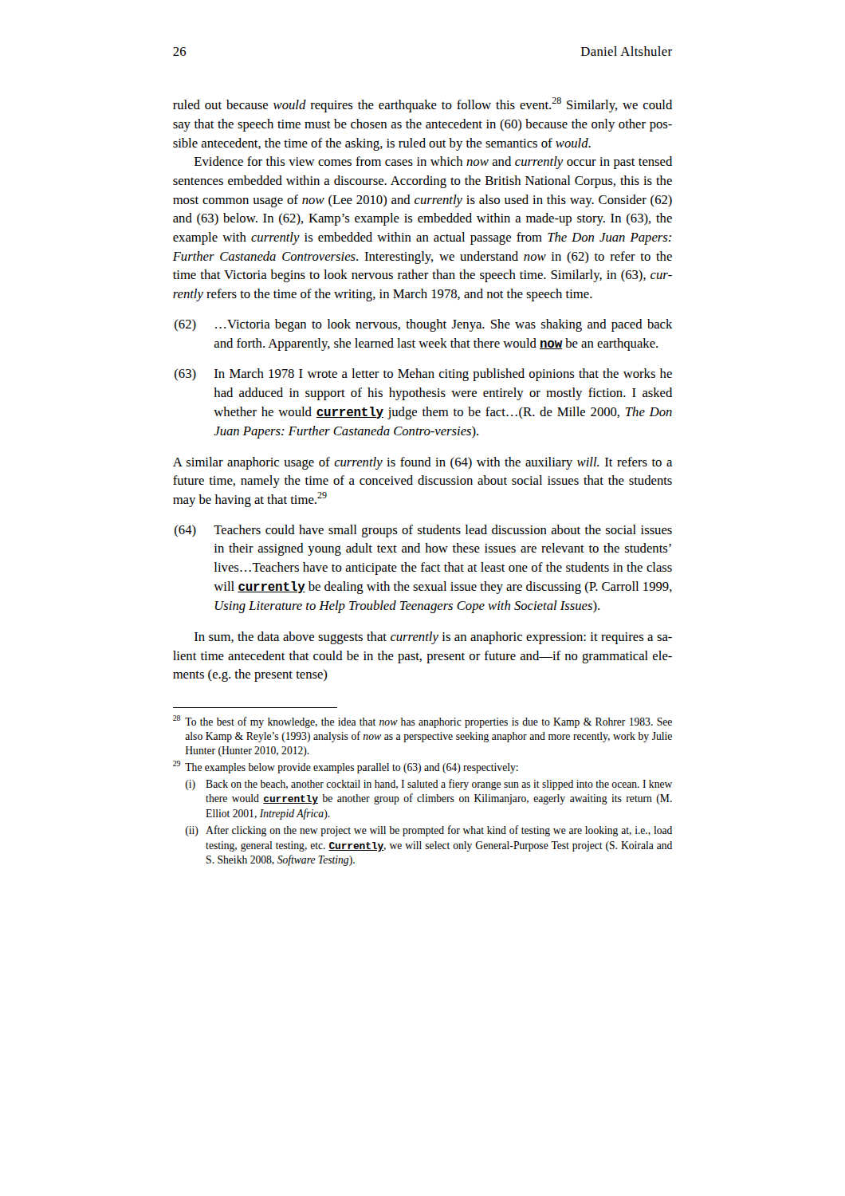26 Daniel Altshuler
ruled out because would requires the earthquake to follow this event.28 Similarly, we could say that the speech time must be chosen as the antecedent in (60) because the only other possible antecedent, the time of the asking, is ruled out by the semantics of would.
Evidence for this view comes from cases in which now and currently occur in past tensed sentences embedded within a discourse. According to the British National Corpus, this is the most common usage of now (Lee 2010) and currently is also used in this way. Consider (62) and (63) below. In (62), Kamp’s example is embedded within a made-up story. In (63), the example with currently is embedded within an actual passage from The Don Juan Papers: Further Castaneda Controversies. Interestingly, we understand now in (62) to refer to the time that Victoria begins to look nervous rather than the speech time. Similarly, in (63), currently refers to the time of the writing, in March 1978, and not the speech time.
(62)
…Victoria began to look nervous, thought Jenya. She was shaking and paced back and forth. Apparently, she learned last week that there would now be an earthquake.
(63)
In March 1978 I wrote a letter to Mehan citing published opinions that the works he had adduced in support of his hypothesis were entirely or mostly fiction. I asked whether he would currently judge them to be fact…(R. de Mille 2000, The Don Juan Papers: Further Castaneda Contro-versies).
A similar anaphoric usage of currently is found in (64) with the auxiliary will. It refers to a future time, namely the time of a conceived discussion about social issues that the students may be having at that time.29
(64)
Teachers could have small groups of students lead discussion about the social issues in their assigned young adult text and how these issues are relevant to the students’ lives…Teachers have to anticipate the fact that at least one of the students in the class will currently be dealing with the sexual issue they are discussing (P. Carroll 1999, Using Literature to Help Troubled Teenagers Cope with Societal Issues).
In sum, the data above suggests that currently is an anaphoric expression: it requires a salient time antecedent that could be in the past, present or future and—if no grammatical elements (e.g. the present tense)
28
To the best of my knowledge, the idea that now has anaphoric properties is due to Kamp & Rohrer 1983. See also Kamp & Reyle’s (1993) analysis of now as a perspective seeking anaphor and more recently, work by Julie Hunter (Hunter 2010, 2012).
29
The examples below provide examples parallel to (63) and (64) respectively:
(i)
Back on the beach, another cocktail in hand, I saluted a fiery orange sun as it slipped into the ocean. I knew there would currently be another group of climbers on Kilimanjaro, eagerly awaiting its return (M. Elliot 2001, Intrepid Africa).
(ii)
After clicking on the new project we will be prompted for what kind of testing we are looking at, i.e., load testing, general testing, etc. Currently, we will select only General-Purpose Test project (S. Koirala and S. Sheikh 2008, Software Testing).